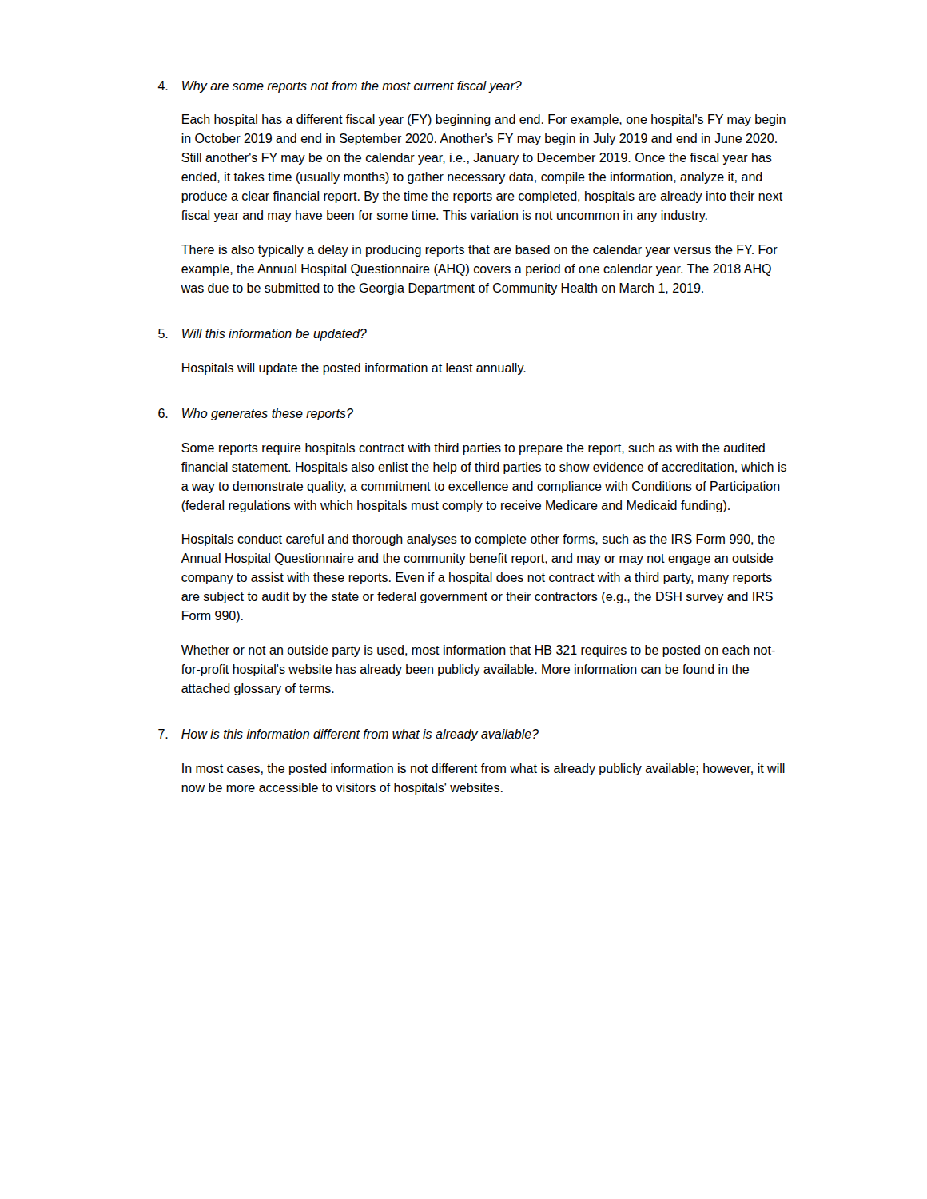Why are some reports not from the most current fiscal year?
Each hospital has a different fiscal year (FY) beginning and end. For example, one hospital's FY may begin in October 2019 and end in September 2020. Another's FY may begin in July 2019 and end in June 2020. Still another's FY may be on the calendar year, i.e., January to December 2019. Once the fiscal year has ended, it takes time (usually months) to gather necessary data, compile the information, analyze it, and produce a clear financial report. By the time the reports are completed, hospitals are already into their next fiscal year and may have been for some time. This variation is not uncommon in any industry.
There is also typically a delay in producing reports that are based on the calendar year versus the FY. For example, the Annual Hospital Questionnaire (AHQ) covers a period of one calendar year. The 2018 AHQ was due to be submitted to the Georgia Department of Community Health on March 1, 2019.
Will this information be updated?
Hospitals will update the posted information at least annually.
Who generates these reports?
Some reports require hospitals contract with third parties to prepare the report, such as with the audited financial statement. Hospitals also enlist the help of third parties to show evidence of accreditation, which is a way to demonstrate quality, a commitment to excellence and compliance with Conditions of Participation (federal regulations with which hospitals must comply to receive Medicare and Medicaid funding).
Hospitals conduct careful and thorough analyses to complete other forms, such as the IRS Form 990, the Annual Hospital Questionnaire and the community benefit report, and may or may not engage an outside company to assist with these reports. Even if a hospital does not contract with a third party, many reports are subject to audit by the state or federal government or their contractors (e.g., the DSH survey and IRS Form 990).
Whether or not an outside party is used, most information that HB 321 requires to be posted on each not-for-profit hospital's website has already been publicly available. More information can be found in the attached glossary of terms.
How is this information different from what is already available?
In most cases, the posted information is not different from what is already publicly available; however, it will now be more accessible to visitors of hospitals' websites.